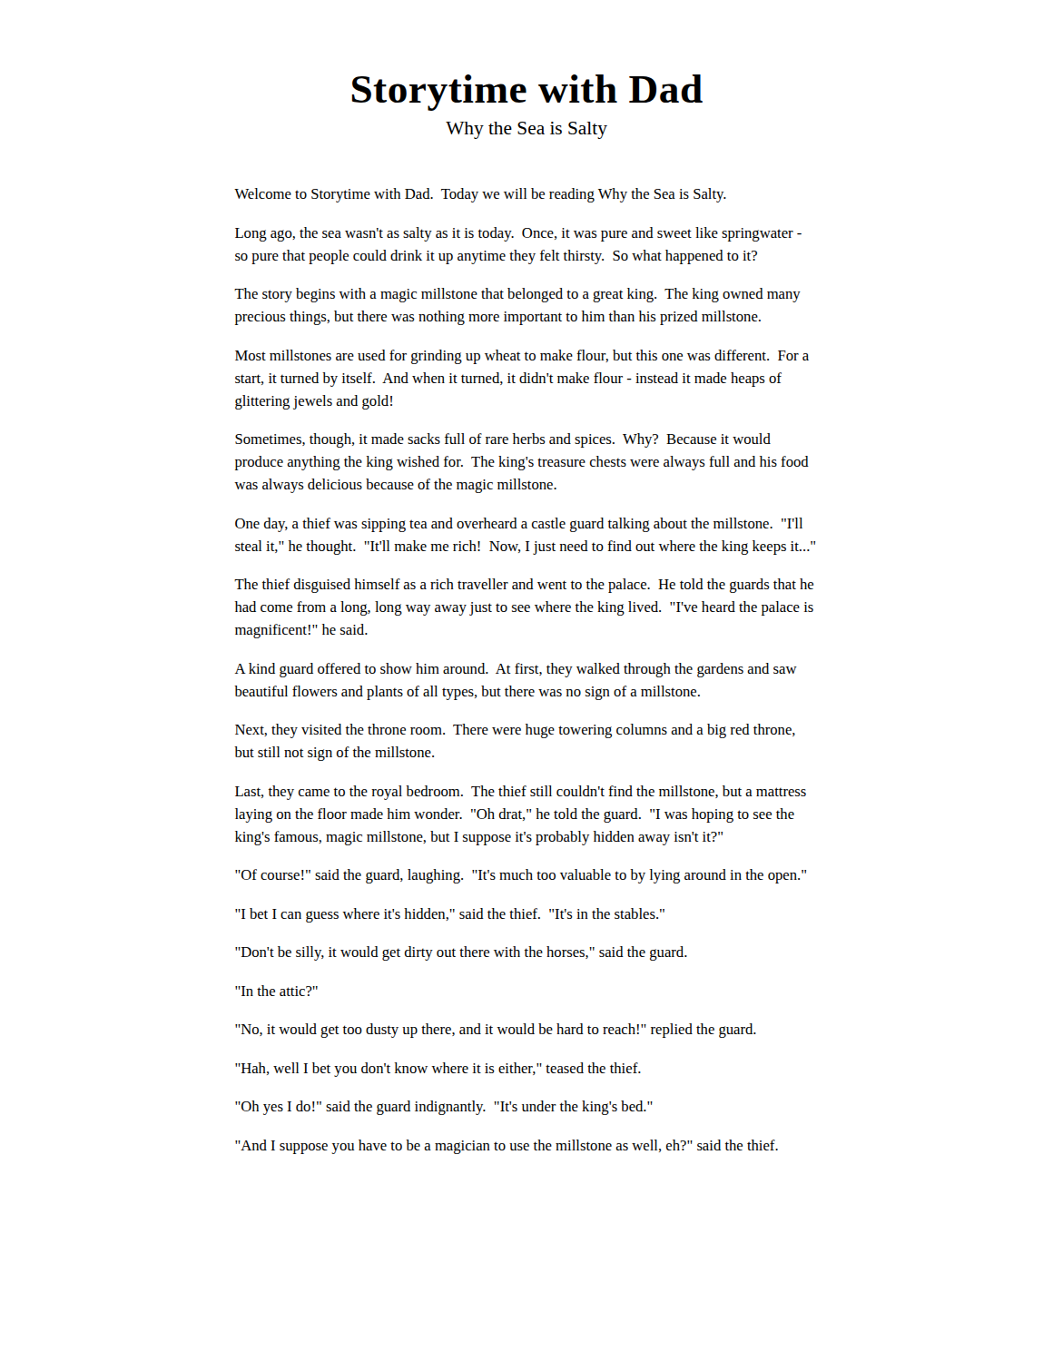Storytime with Dad
Why the Sea is Salty
Welcome to Storytime with Dad. Today we will be reading Why the Sea is Salty.
Long ago, the sea wasn't as salty as it is today. Once, it was pure and sweet like springwater - so pure that people could drink it up anytime they felt thirsty. So what happened to it?
The story begins with a magic millstone that belonged to a great king. The king owned many precious things, but there was nothing more important to him than his prized millstone.
Most millstones are used for grinding up wheat to make flour, but this one was different. For a start, it turned by itself. And when it turned, it didn't make flour - instead it made heaps of glittering jewels and gold!
Sometimes, though, it made sacks full of rare herbs and spices. Why? Because it would produce anything the king wished for. The king's treasure chests were always full and his food was always delicious because of the magic millstone.
One day, a thief was sipping tea and overheard a castle guard talking about the millstone. "I'll steal it," he thought. "It'll make me rich! Now, I just need to find out where the king keeps it..."
The thief disguised himself as a rich traveller and went to the palace. He told the guards that he had come from a long, long way away just to see where the king lived. "I've heard the palace is magnificent!" he said.
A kind guard offered to show him around. At first, they walked through the gardens and saw beautiful flowers and plants of all types, but there was no sign of a millstone.
Next, they visited the throne room. There were huge towering columns and a big red throne, but still not sign of the millstone.
Last, they came to the royal bedroom. The thief still couldn't find the millstone, but a mattress laying on the floor made him wonder. "Oh drat," he told the guard. "I was hoping to see the king's famous, magic millstone, but I suppose it's probably hidden away isn't it?"
"Of course!" said the guard, laughing. "It's much too valuable to by lying around in the open."
"I bet I can guess where it's hidden," said the thief. "It's in the stables."
"Don't be silly, it would get dirty out there with the horses," said the guard.
"In the attic?"
"No, it would get too dusty up there, and it would be hard to reach!" replied the guard.
"Hah, well I bet you don't know where it is either," teased the thief.
"Oh yes I do!" said the guard indignantly. "It's under the king's bed."
"And I suppose you have to be a magician to use the millstone as well, eh?" said the thief.